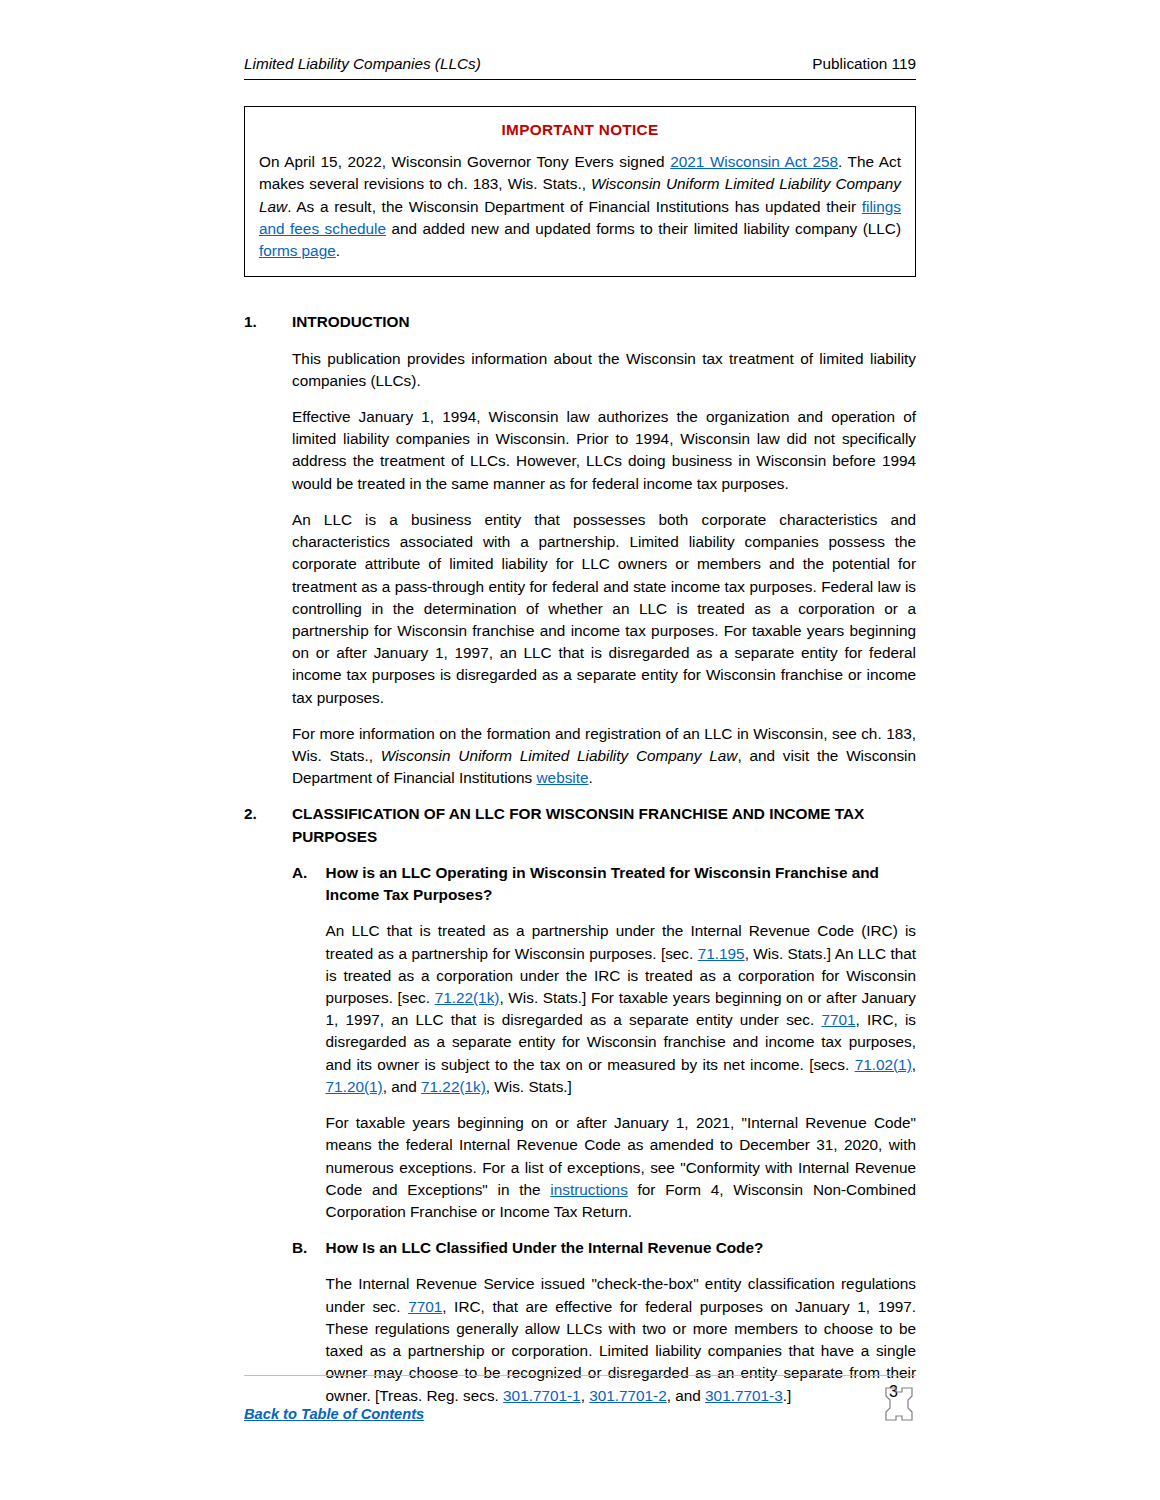Limited Liability Companies (LLCs)
Publication 119
IMPORTANT NOTICE
On April 15, 2022, Wisconsin Governor Tony Evers signed 2021 Wisconsin Act 258. The Act makes several revisions to ch. 183, Wis. Stats., Wisconsin Uniform Limited Liability Company Law. As a result, the Wisconsin Department of Financial Institutions has updated their filings and fees schedule and added new and updated forms to their limited liability company (LLC) forms page.
1. INTRODUCTION
This publication provides information about the Wisconsin tax treatment of limited liability companies (LLCs).
Effective January 1, 1994, Wisconsin law authorizes the organization and operation of limited liability companies in Wisconsin. Prior to 1994, Wisconsin law did not specifically address the treatment of LLCs. However, LLCs doing business in Wisconsin before 1994 would be treated in the same manner as for federal income tax purposes.
An LLC is a business entity that possesses both corporate characteristics and characteristics associated with a partnership. Limited liability companies possess the corporate attribute of limited liability for LLC owners or members and the potential for treatment as a pass-through entity for federal and state income tax purposes. Federal law is controlling in the determination of whether an LLC is treated as a corporation or a partnership for Wisconsin franchise and income tax purposes. For taxable years beginning on or after January 1, 1997, an LLC that is disregarded as a separate entity for federal income tax purposes is disregarded as a separate entity for Wisconsin franchise or income tax purposes.
For more information on the formation and registration of an LLC in Wisconsin, see ch. 183, Wis. Stats., Wisconsin Uniform Limited Liability Company Law, and visit the Wisconsin Department of Financial Institutions website.
2. CLASSIFICATION OF AN LLC FOR WISCONSIN FRANCHISE AND INCOME TAX PURPOSES
A. How is an LLC Operating in Wisconsin Treated for Wisconsin Franchise and Income Tax Purposes?
An LLC that is treated as a partnership under the Internal Revenue Code (IRC) is treated as a partnership for Wisconsin purposes. [sec. 71.195, Wis. Stats.] An LLC that is treated as a corporation under the IRC is treated as a corporation for Wisconsin purposes. [sec. 71.22(1k), Wis. Stats.] For taxable years beginning on or after January 1, 1997, an LLC that is disregarded as a separate entity under sec. 7701, IRC, is disregarded as a separate entity for Wisconsin franchise and income tax purposes, and its owner is subject to the tax on or measured by its net income. [secs. 71.02(1), 71.20(1), and 71.22(1k), Wis. Stats.]
For taxable years beginning on or after January 1, 2021, "Internal Revenue Code" means the federal Internal Revenue Code as amended to December 31, 2020, with numerous exceptions. For a list of exceptions, see "Conformity with Internal Revenue Code and Exceptions" in the instructions for Form 4, Wisconsin Non-Combined Corporation Franchise or Income Tax Return.
B. How Is an LLC Classified Under the Internal Revenue Code?
The Internal Revenue Service issued "check-the-box" entity classification regulations under sec. 7701, IRC, that are effective for federal purposes on January 1, 1997. These regulations generally allow LLCs with two or more members to choose to be taxed as a partnership or corporation. Limited liability companies that have a single owner may choose to be recognized or disregarded as an entity separate from their owner. [Treas. Reg. secs. 301.7701-1, 301.7701-2, and 301.7701-3.]
Back to Table of Contents
3